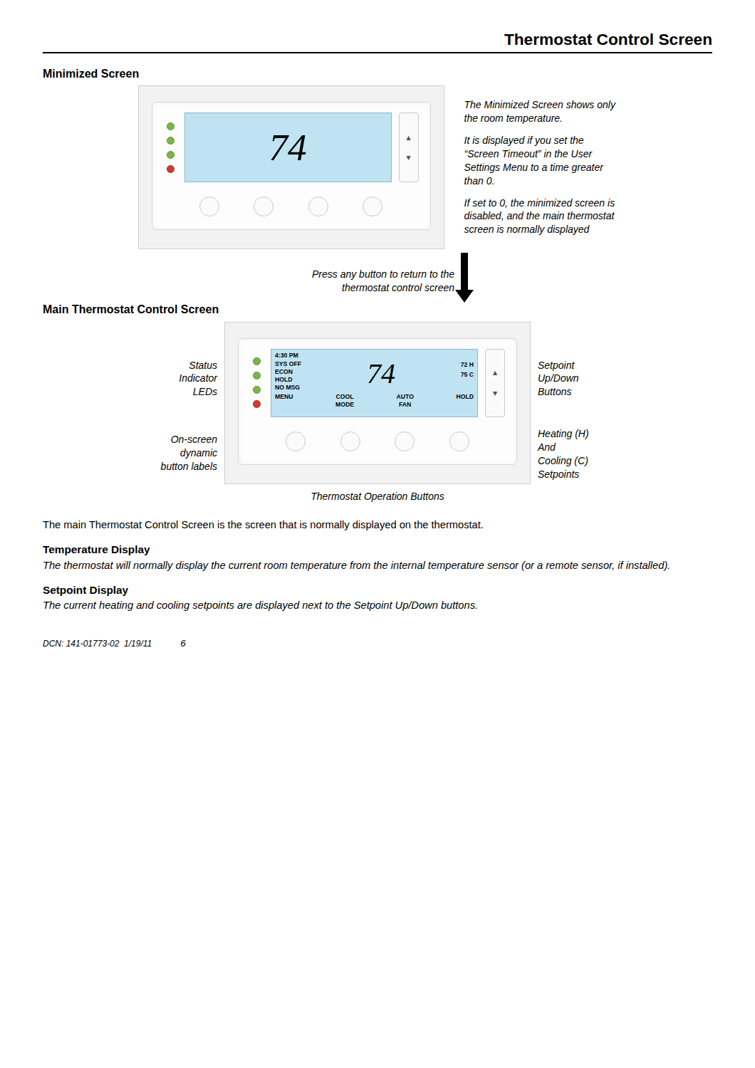Thermostat Control Screen
Minimized Screen
74
▲ ▼
The Minimized Screen shows only the room temperature.
It is displayed if you set the “Screen Timeout” in the User Settings Menu to a time greater than 0.
If set to 0, the minimized screen is disabled, and the main thermostat screen is normally displayed
Press any button to return to the thermostat control screen
Main Thermostat Control Screen
Status
Indicator
LEDs
On-screen
dynamic
button labels
4:30 PM
SYS OFF
ECON
HOLD
NO MSG
74
72 H
75 C
MENU COOL
MODE AUTO
FAN HOLD
▲ ▼
Setpoint
Up/Down
Buttons
Heating (H)
And
Cooling (C)
Setpoints
Thermostat Operation Buttons
The main Thermostat Control Screen is the screen that is normally displayed on the thermostat.
Temperature Display
The thermostat will normally display the current room temperature from the internal temperature sensor (or a remote sensor, if installed).
Setpoint Display
The current heating and cooling setpoints are displayed next to the Setpoint Up/Down buttons.
DCN: 141-01773-02 1/19/11 6